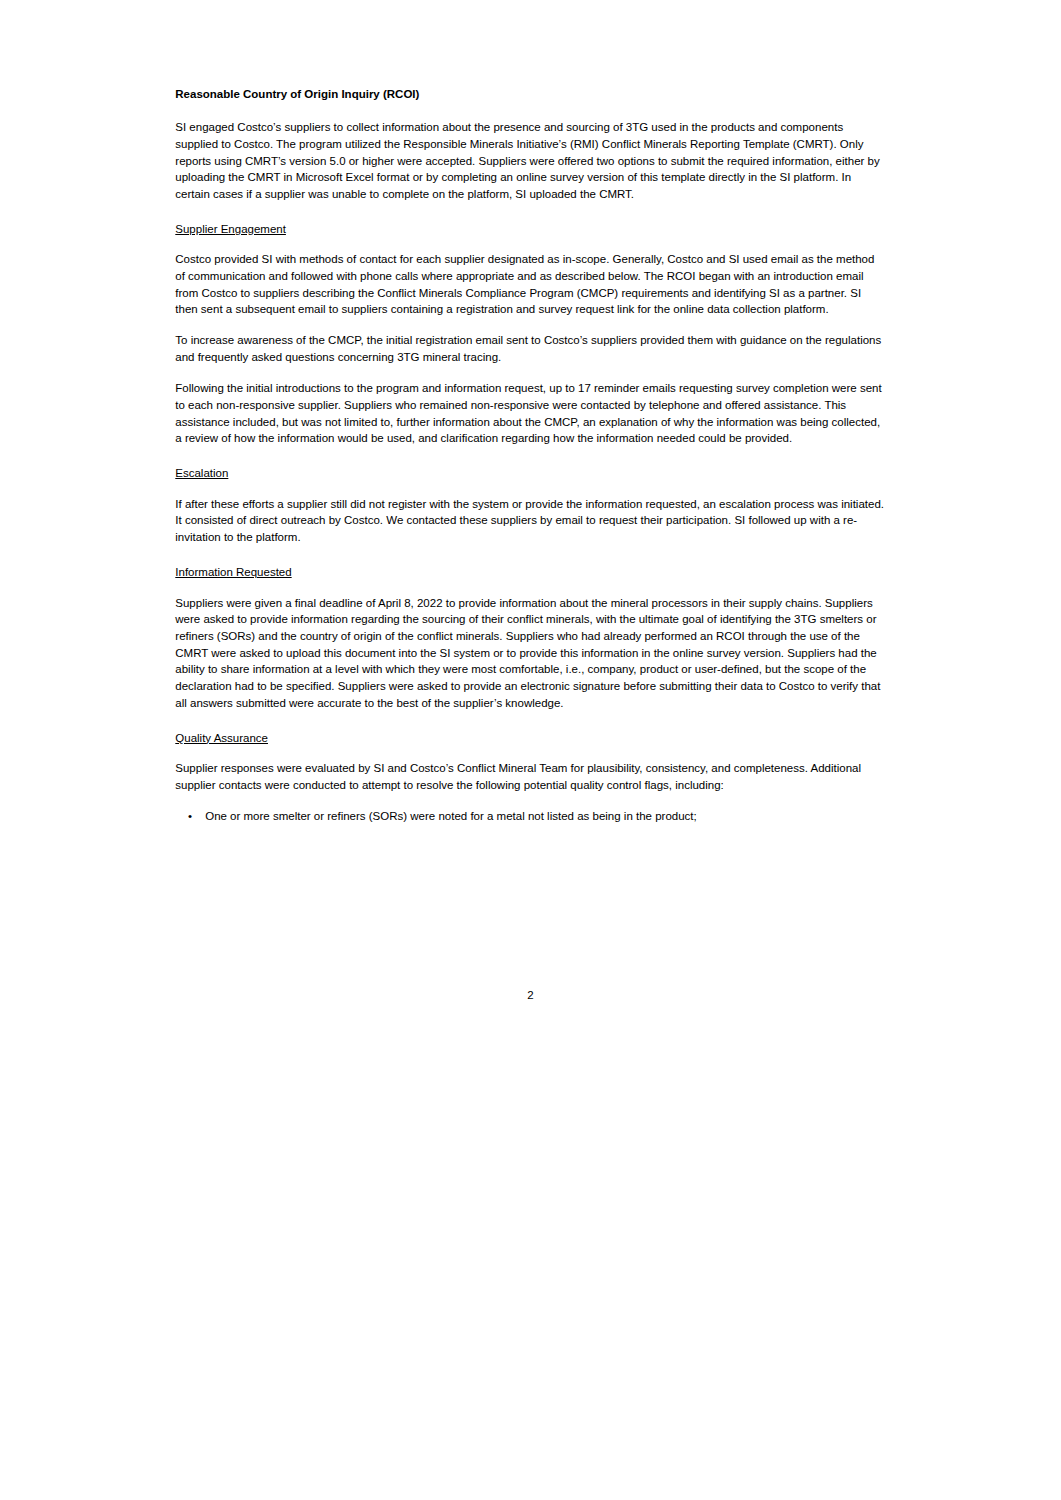Reasonable Country of Origin Inquiry (RCOI)
SI engaged Costco’s suppliers to collect information about the presence and sourcing of 3TG used in the products and components supplied to Costco. The program utilized the Responsible Minerals Initiative’s (RMI) Conflict Minerals Reporting Template (CMRT). Only reports using CMRT’s version 5.0 or higher were accepted. Suppliers were offered two options to submit the required information, either by uploading the CMRT in Microsoft Excel format or by completing an online survey version of this template directly in the SI platform. In certain cases if a supplier was unable to complete on the platform, SI uploaded the CMRT.
Supplier Engagement
Costco provided SI with methods of contact for each supplier designated as in-scope. Generally, Costco and SI used email as the method of communication and followed with phone calls where appropriate and as described below. The RCOI began with an introduction email from Costco to suppliers describing the Conflict Minerals Compliance Program (CMCP) requirements and identifying SI as a partner. SI then sent a subsequent email to suppliers containing a registration and survey request link for the online data collection platform.
To increase awareness of the CMCP, the initial registration email sent to Costco’s suppliers provided them with guidance on the regulations and frequently asked questions concerning 3TG mineral tracing.
Following the initial introductions to the program and information request, up to 17 reminder emails requesting survey completion were sent to each non-responsive supplier. Suppliers who remained non-responsive were contacted by telephone and offered assistance. This assistance included, but was not limited to, further information about the CMCP, an explanation of why the information was being collected, a review of how the information would be used, and clarification regarding how the information needed could be provided.
Escalation
If after these efforts a supplier still did not register with the system or provide the information requested, an escalation process was initiated. It consisted of direct outreach by Costco. We contacted these suppliers by email to request their participation. SI followed up with a re-invitation to the platform.
Information Requested
Suppliers were given a final deadline of April 8, 2022 to provide information about the mineral processors in their supply chains. Suppliers were asked to provide information regarding the sourcing of their conflict minerals, with the ultimate goal of identifying the 3TG smelters or refiners (SORs) and the country of origin of the conflict minerals. Suppliers who had already performed an RCOI through the use of the CMRT were asked to upload this document into the SI system or to provide this information in the online survey version. Suppliers had the ability to share information at a level with which they were most comfortable, i.e., company, product or user-defined, but the scope of the declaration had to be specified. Suppliers were asked to provide an electronic signature before submitting their data to Costco to verify that all answers submitted were accurate to the best of the supplier’s knowledge.
Quality Assurance
Supplier responses were evaluated by SI and Costco’s Conflict Mineral Team for plausibility, consistency, and completeness. Additional supplier contacts were conducted to attempt to resolve the following potential quality control flags, including:
One or more smelter or refiners (SORs) were noted for a metal not listed as being in the product;
2